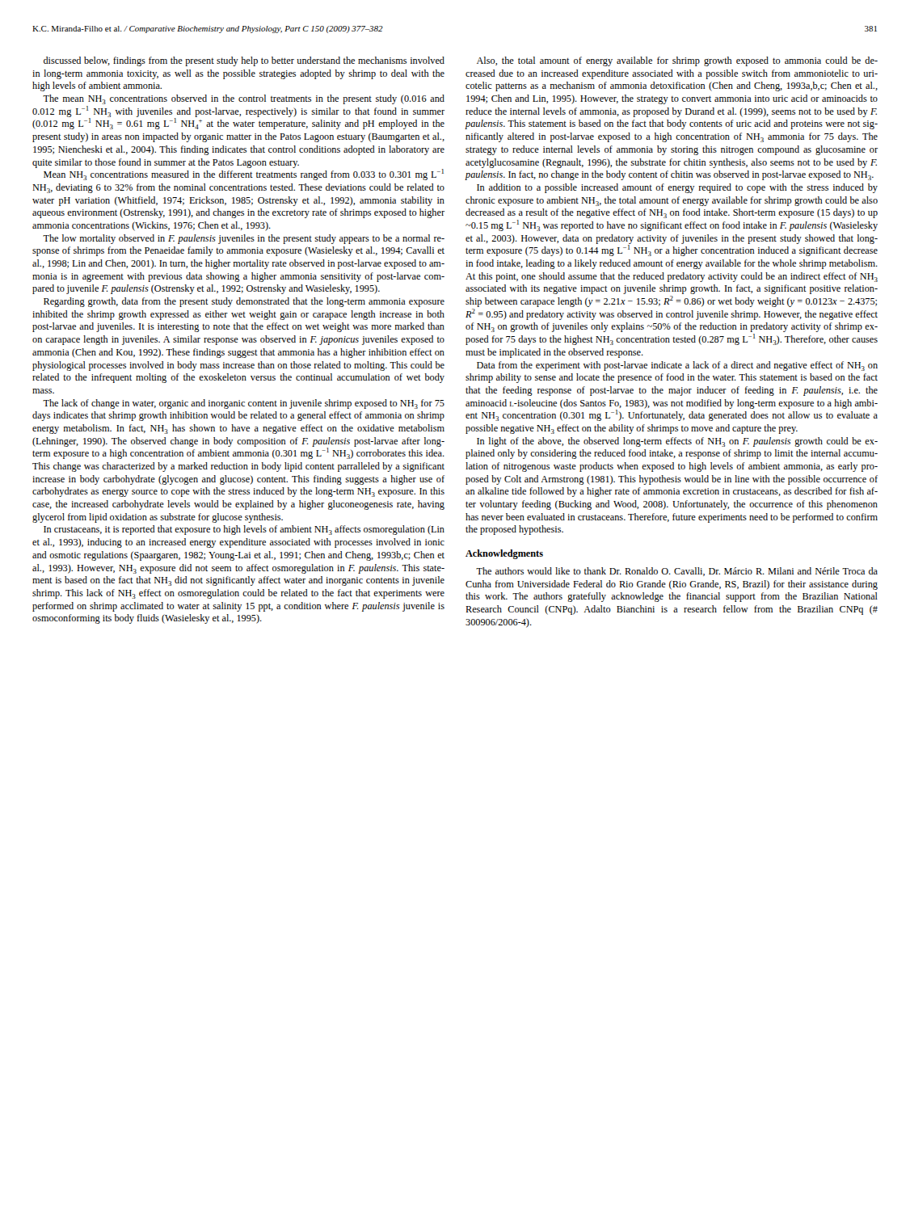K.C. Miranda-Filho et al. / Comparative Biochemistry and Physiology, Part C 150 (2009) 377–382 381
discussed below, findings from the present study help to better understand the mechanisms involved in long-term ammonia toxicity, as well as the possible strategies adopted by shrimp to deal with the high levels of ambient ammonia.
The mean NH3 concentrations observed in the control treatments in the present study (0.016 and 0.012 mg L−1 NH3 with juveniles and post-larvae, respectively) is similar to that found in summer (0.012 mg L−1 NH3 = 0.61 mg L−1 NH4+ at the water temperature, salinity and pH employed in the present study) in areas non impacted by organic matter in the Patos Lagoon estuary (Baumgarten et al., 1995; Niencheski et al., 2004). This finding indicates that control conditions adopted in laboratory are quite similar to those found in summer at the Patos Lagoon estuary.
Mean NH3 concentrations measured in the different treatments ranged from 0.033 to 0.301 mg L−1 NH3, deviating 6 to 32% from the nominal concentrations tested. These deviations could be related to water pH variation (Whitfield, 1974; Erickson, 1985; Ostrensky et al., 1992), ammonia stability in aqueous environment (Ostrensky, 1991), and changes in the excretory rate of shrimps exposed to higher ammonia concentrations (Wickins, 1976; Chen et al., 1993).
The low mortality observed in F. paulensis juveniles in the present study appears to be a normal response of shrimps from the Penaeidae family to ammonia exposure (Wasielesky et al., 1994; Cavalli et al., 1998; Lin and Chen, 2001). In turn, the higher mortality rate observed in post-larvae exposed to ammonia is in agreement with previous data showing a higher ammonia sensitivity of post-larvae compared to juvenile F. paulensis (Ostrensky et al., 1992; Ostrensky and Wasielesky, 1995).
Regarding growth, data from the present study demonstrated that the long-term ammonia exposure inhibited the shrimp growth expressed as either wet weight gain or carapace length increase in both post-larvae and juveniles. It is interesting to note that the effect on wet weight was more marked than on carapace length in juveniles. A similar response was observed in F. japonicus juveniles exposed to ammonia (Chen and Kou, 1992). These findings suggest that ammonia has a higher inhibition effect on physiological processes involved in body mass increase than on those related to molting. This could be related to the infrequent molting of the exoskeleton versus the continual accumulation of wet body mass.
The lack of change in water, organic and inorganic content in juvenile shrimp exposed to NH3 for 75 days indicates that shrimp growth inhibition would be related to a general effect of ammonia on shrimp energy metabolism. In fact, NH3 has shown to have a negative effect on the oxidative metabolism (Lehninger, 1990). The observed change in body composition of F. paulensis post-larvae after long-term exposure to a high concentration of ambient ammonia (0.301 mg L−1 NH3) corroborates this idea. This change was characterized by a marked reduction in body lipid content parralleled by a significant increase in body carbohydrate (glycogen and glucose) content. This finding suggests a higher use of carbohydrates as energy source to cope with the stress induced by the long-term NH3 exposure. In this case, the increased carbohydrate levels would be explained by a higher gluconeogenesis rate, having glycerol from lipid oxidation as substrate for glucose synthesis.
In crustaceans, it is reported that exposure to high levels of ambient NH3 affects osmoregulation (Lin et al., 1993), inducing to an increased energy expenditure associated with processes involved in ionic and osmotic regulations (Spaargaren, 1982; Young-Lai et al., 1991; Chen and Cheng, 1993b,c; Chen et al., 1993). However, NH3 exposure did not seem to affect osmoregulation in F. paulensis. This statement is based on the fact that NH3 did not significantly affect water and inorganic contents in juvenile shrimp. This lack of NH3 effect on osmoregulation could be related to the fact that experiments were performed on shrimp acclimated to water at salinity 15 ppt, a condition where F. paulensis juvenile is osmoconforming its body fluids (Wasielesky et al., 1995).
Also, the total amount of energy available for shrimp growth exposed to ammonia could be decreased due to an increased expenditure associated with a possible switch from ammoniotelic to uricotelic patterns as a mechanism of ammonia detoxification (Chen and Cheng, 1993a,b,c; Chen et al., 1994; Chen and Lin, 1995). However, the strategy to convert ammonia into uric acid or aminoacids to reduce the internal levels of ammonia, as proposed by Durand et al. (1999), seems not to be used by F. paulensis. This statement is based on the fact that body contents of uric acid and proteins were not significantly altered in post-larvae exposed to a high concentration of NH3 ammonia for 75 days. The strategy to reduce internal levels of ammonia by storing this nitrogen compound as glucosamine or acetylglucosamine (Regnault, 1996), the substrate for chitin synthesis, also seems not to be used by F. paulensis. In fact, no change in the body content of chitin was observed in post-larvae exposed to NH3.
In addition to a possible increased amount of energy required to cope with the stress induced by chronic exposure to ambient NH3, the total amount of energy available for shrimp growth could be also decreased as a result of the negative effect of NH3 on food intake. Short-term exposure (15 days) to up ~0.15 mg L−1 NH3 was reported to have no significant effect on food intake in F. paulensis (Wasielesky et al., 2003). However, data on predatory activity of juveniles in the present study showed that long-term exposure (75 days) to 0.144 mg L−1 NH3 or a higher concentration induced a significant decrease in food intake, leading to a likely reduced amount of energy available for the whole shrimp metabolism. At this point, one should assume that the reduced predatory activity could be an indirect effect of NH3 associated with its negative impact on juvenile shrimp growth. In fact, a significant positive relationship between carapace length (y = 2.21x − 15.93; R2 = 0.86) or wet body weight (y = 0.0123x − 2.4375; R2 = 0.95) and predatory activity was observed in control juvenile shrimp. However, the negative effect of NH3 on growth of juveniles only explains ~50% of the reduction in predatory activity of shrimp exposed for 75 days to the highest NH3 concentration tested (0.287 mg L−1 NH3). Therefore, other causes must be implicated in the observed response.
Data from the experiment with post-larvae indicate a lack of a direct and negative effect of NH3 on shrimp ability to sense and locate the presence of food in the water. This statement is based on the fact that the feeding response of post-larvae to the major inducer of feeding in F. paulensis, i.e. the aminoacid l-isoleucine (dos Santos Fo, 1983), was not modified by long-term exposure to a high ambient NH3 concentration (0.301 mg L−1). Unfortunately, data generated does not allow us to evaluate a possible negative NH3 effect on the ability of shrimps to move and capture the prey.
In light of the above, the observed long-term effects of NH3 on F. paulensis growth could be explained only by considering the reduced food intake, a response of shrimp to limit the internal accumulation of nitrogenous waste products when exposed to high levels of ambient ammonia, as early proposed by Colt and Armstrong (1981). This hypothesis would be in line with the possible occurrence of an alkaline tide followed by a higher rate of ammonia excretion in crustaceans, as described for fish after voluntary feeding (Bucking and Wood, 2008). Unfortunately, the occurrence of this phenomenon has never been evaluated in crustaceans. Therefore, future experiments need to be performed to confirm the proposed hypothesis.
Acknowledgments
The authors would like to thank Dr. Ronaldo O. Cavalli, Dr. Márcio R. Milani and Nérile Troca da Cunha from Universidade Federal do Rio Grande (Rio Grande, RS, Brazil) for their assistance during this work. The authors gratefully acknowledge the financial support from the Brazilian National Research Council (CNPq). Adalto Bianchini is a research fellow from the Brazilian CNPq (# 300906/2006-4).